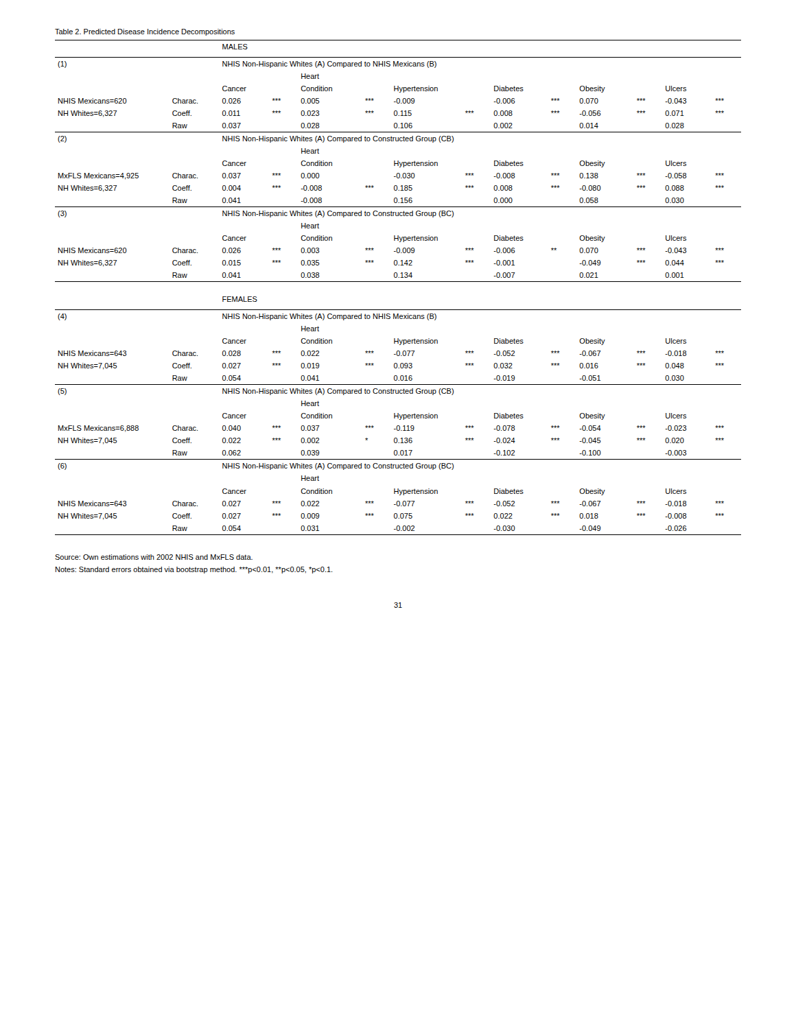Table 2. Predicted Disease Incidence Decompositions
| | | MALES |
| (1) | | NHIS Non-Hispanic Whites (A) Compared to NHIS Mexicans (B) |
| | | | | Heart | | | | | | | | | |
| | | Cancer | | Condition | | Hypertension | | Diabetes | | Obesity | | Ulcers | |
| NHIS Mexicans=620 | Charac. | 0.026 | *** | 0.005 | *** | -0.009 | | -0.006 | *** | 0.070 | *** | -0.043 | *** |
| NH Whites=6,327 | Coeff. | 0.011 | *** | 0.023 | *** | 0.115 | *** | 0.008 | *** | -0.056 | *** | 0.071 | *** |
| | Raw | 0.037 | | 0.028 | | 0.106 | | 0.002 | | 0.014 | | 0.028 | |
| (2) | | NHIS Non-Hispanic Whites (A) Compared to Constructed Group (CB) |
| | | | | Heart | | | | | | | | | |
| | | Cancer | | Condition | | Hypertension | | Diabetes | | Obesity | | Ulcers | |
| MxFLS Mexicans=4,925 | Charac. | 0.037 | *** | 0.000 | | -0.030 | *** | -0.008 | *** | 0.138 | *** | -0.058 | *** |
| NH Whites=6,327 | Coeff. | 0.004 | *** | -0.008 | *** | 0.185 | *** | 0.008 | *** | -0.080 | *** | 0.088 | *** |
| | Raw | 0.041 | | -0.008 | | 0.156 | | 0.000 | | 0.058 | | 0.030 | |
| (3) | | NHIS Non-Hispanic Whites (A) Compared to Constructed Group (BC) |
| | | | | Heart | | | | | | | | | |
| | | Cancer | | Condition | | Hypertension | | Diabetes | | Obesity | | Ulcers | |
| NHIS Mexicans=620 | Charac. | 0.026 | *** | 0.003 | *** | -0.009 | *** | -0.006 | ** | 0.070 | *** | -0.043 | *** |
| NH Whites=6,327 | Coeff. | 0.015 | *** | 0.035 | *** | 0.142 | *** | -0.001 | | -0.049 | *** | 0.044 | *** |
| | Raw | 0.041 | | 0.038 | | 0.134 | | -0.007 | | 0.021 | | 0.001 | |
| | | FEMALES |
| (4) | | NHIS Non-Hispanic Whites (A) Compared to NHIS Mexicans (B) |
| | | | | Heart | | | | | | | | | |
| | | Cancer | | Condition | | Hypertension | | Diabetes | | Obesity | | Ulcers | |
| NHIS Mexicans=643 | Charac. | 0.028 | *** | 0.022 | *** | -0.077 | *** | -0.052 | *** | -0.067 | *** | -0.018 | *** |
| NH Whites=7,045 | Coeff. | 0.027 | *** | 0.019 | *** | 0.093 | *** | 0.032 | *** | 0.016 | *** | 0.048 | *** |
| | Raw | 0.054 | | 0.041 | | 0.016 | | -0.019 | | -0.051 | | 0.030 | |
| (5) | | NHIS Non-Hispanic Whites (A) Compared to Constructed Group (CB) |
| | | | | Heart | | | | | | | | | |
| | | Cancer | | Condition | | Hypertension | | Diabetes | | Obesity | | Ulcers | |
| MxFLS Mexicans=6,888 | Charac. | 0.040 | *** | 0.037 | *** | -0.119 | *** | -0.078 | *** | -0.054 | *** | -0.023 | *** |
| NH Whites=7,045 | Coeff. | 0.022 | *** | 0.002 | * | 0.136 | *** | -0.024 | *** | -0.045 | *** | 0.020 | *** |
| | Raw | 0.062 | | 0.039 | | 0.017 | | -0.102 | | -0.100 | | -0.003 | |
| (6) | | NHIS Non-Hispanic Whites (A) Compared to Constructed Group (BC) |
| | | | | Heart | | | | | | | | | |
| | | Cancer | | Condition | | Hypertension | | Diabetes | | Obesity | | Ulcers | |
| NHIS Mexicans=643 | Charac. | 0.027 | *** | 0.022 | *** | -0.077 | *** | -0.052 | *** | -0.067 | *** | -0.018 | *** |
| NH Whites=7,045 | Coeff. | 0.027 | *** | 0.009 | *** | 0.075 | *** | 0.022 | *** | 0.018 | *** | -0.008 | *** |
| | Raw | 0.054 | | 0.031 | | -0.002 | | -0.030 | | -0.049 | | -0.026 | |
Source: Own estimations with 2002 NHIS and MxFLS data.
Notes: Standard errors obtained via bootstrap method. ***p<0.01, **p<0.05, *p<0.1.
31